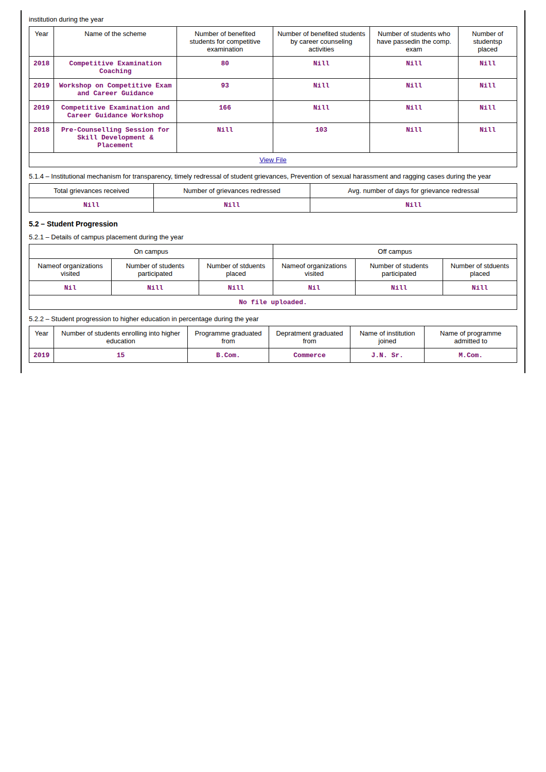institution during the year
| Year | Name of the scheme | Number of benefited students for competitive examination | Number of benefited students by career counseling activities | Number of students who have passedin the comp. exam | Number of studentsp placed |
| --- | --- | --- | --- | --- | --- |
| 2018 | Competitive Examination Coaching | 80 | Nill | Nill | Nill |
| 2019 | Workshop on Competitive Exam and Career Guidance | 93 | Nill | Nill | Nill |
| 2019 | Competitive Examination and Career Guidance Workshop | 166 | Nill | Nill | Nill |
| 2018 | Pre-Counselling Session for Skill Development & Placement | Nill | 103 | Nill | Nill |
| View File |
5.1.4 – Institutional mechanism for transparency, timely redressal of student grievances, Prevention of sexual harassment and ragging cases during the year
| Total grievances received | Number of grievances redressed | Avg. number of days for grievance redressal |
| --- | --- | --- |
| Nill | Nill | Nill |
5.2 – Student Progression
5.2.1 – Details of campus placement during the year
| On campus | Off campus |
| --- | --- |
| Nameof organizations visited | Number of students participated | Number of stduents placed | Nameof organizations visited | Number of students participated | Number of stduents placed |
| Nil | Nill | Nill | Nil | Nill | Nill |
| No file uploaded. |
5.2.2 – Student progression to higher education in percentage during the year
| Year | Number of students enrolling into higher education | Programme graduated from | Depratment graduated from | Name of institution joined | Name of programme admitted to |
| --- | --- | --- | --- | --- | --- |
| 2019 | 15 | B.Com. | Commerce | J.N. Sr. | M.Com. |